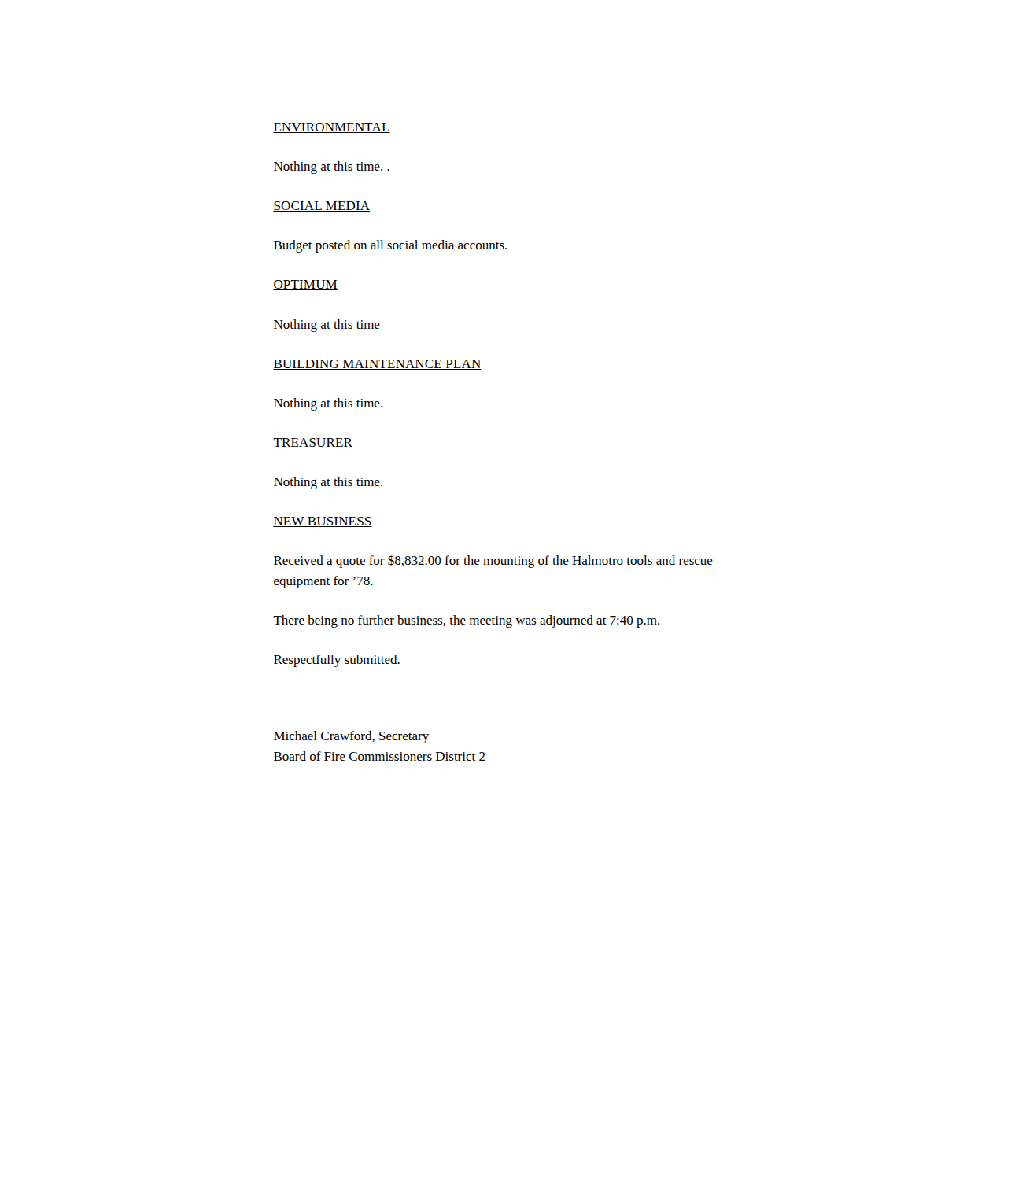ENVIRONMENTAL
Nothing at this time. .
SOCIAL MEDIA
Budget posted on all social media accounts.
OPTIMUM
Nothing at this time
BUILDING MAINTENANCE PLAN
Nothing at this time.
TREASURER
Nothing at this time.
NEW BUSINESS
Received a quote for $8,832.00 for the mounting of the Halmotro tools and rescue equipment for ’78.
There being no further business, the meeting was adjourned at 7:40 p.m.
Respectfully submitted.
Michael Crawford, Secretary Board of Fire Commissioners District 2